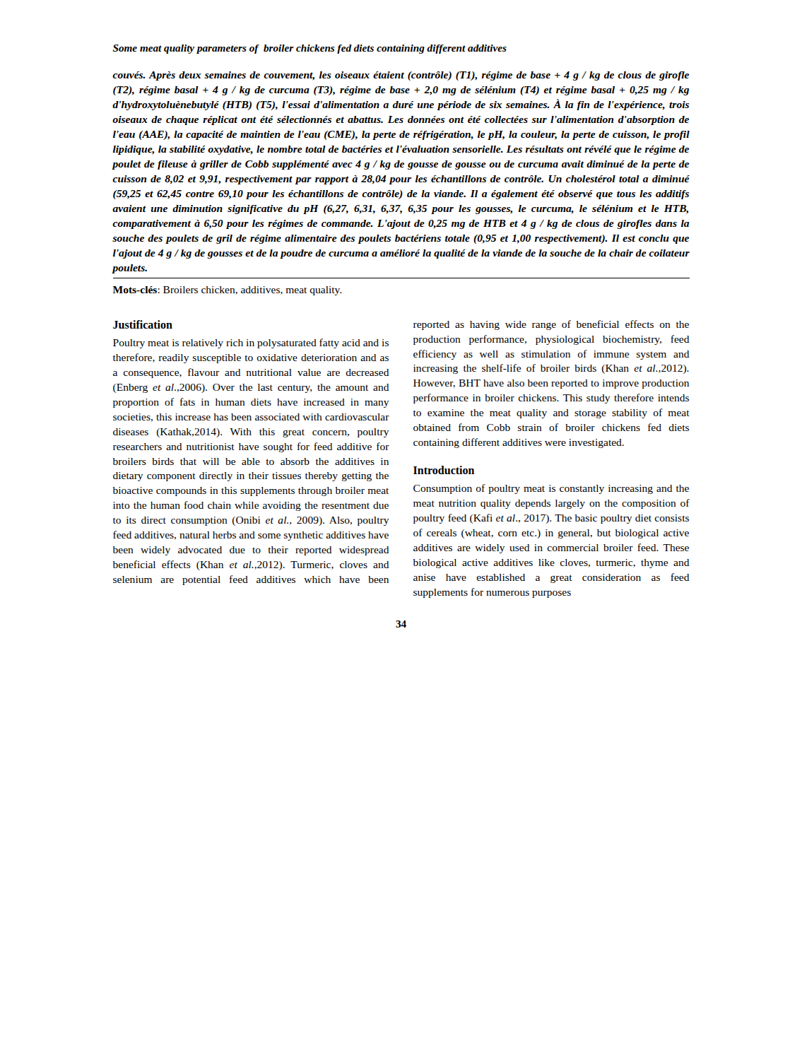Some meat quality parameters of broiler chickens fed diets containing different additives
couvés. Après deux semaines de couvement, les oiseaux étaient (contrôle) (T1), régime de base + 4 g / kg de clous de girofle (T2), régime basal + 4 g / kg de curcuma (T3), régime de base + 2,0 mg de sélénium (T4) et régime basal + 0,25 mg / kg d'hydroxytoluènebutylé (HTB) (T5), l'essai d'alimentation a duré une période de six semaines. À la fin de l'expérience, trois oiseaux de chaque réplicat ont été sélectionnés et abattus. Les données ont été collectées sur l'alimentation d'absorption de l'eau (AAE), la capacité de maintien de l'eau (CME), la perte de réfrigération, le pH, la couleur, la perte de cuisson, le profil lipidique, la stabilité oxydative, le nombre total de bactéries et l'évaluation sensorielle. Les résultats ont révélé que le régime de poulet de fileuse à griller de Cobb supplémenté avec 4 g / kg de gousse de gousse ou de curcuma avait diminué de la perte de cuisson de 8,02 et 9,91, respectivement par rapport à 28,04 pour les échantillons de contrôle. Un cholestérol total a diminué (59,25 et 62,45 contre 69,10 pour les échantillons de contrôle) de la viande. Il a également été observé que tous les additifs avaient une diminution significative du pH (6,27, 6,31, 6,37, 6,35 pour les gousses, le curcuma, le sélénium et le HTB, comparativement à 6,50 pour les régimes de commande. L'ajout de 0,25 mg de HTB et 4 g / kg de clous de girofles dans la souche des poulets de gril de régime alimentaire des poulets bactériens totale (0,95 et 1,00 respectivement). Il est conclu que l'ajout de 4 g / kg de gousses et de la poudre de curcuma a amélioré la qualité de la viande de la souche de la chair de coilateur poulets.
Mots-clés: Broilers chicken, additives, meat quality.
Justification
Poultry meat is relatively rich in polysaturated fatty acid and is therefore, readily susceptible to oxidative deterioration and as a consequence, flavour and nutritional value are decreased (Enberg et al.,2006). Over the last century, the amount and proportion of fats in human diets have increased in many societies, this increase has been associated with cardiovascular diseases (Kathak,2014). With this great concern, poultry researchers and nutritionist have sought for feed additive for broilers birds that will be able to absorb the additives in dietary component directly in their tissues thereby getting the bioactive compounds in this supplements through broiler meat into the human food chain while avoiding the resentment due to its direct consumption (Onibi et al., 2009). Also, poultry feed additives, natural herbs and some synthetic additives have been widely advocated due to their reported widespread beneficial effects (Khan et al., 2012). Turmeric, cloves and selenium are potential feed additives which have been reported as having wide range of beneficial effects on the production performance, physiological biochemistry, feed efficiency as well as stimulation of immune system and increasing the shelf-life of broiler birds (Khan et al., 2012). However, BHT have also been reported to improve production performance in broiler chickens. This study therefore intends to examine the meat quality and storage stability of meat obtained from Cobb strain of broiler chickens fed diets containing different additives were investigated.
Introduction
Consumption of poultry meat is constantly increasing and the meat nutrition quality depends largely on the composition of poultry feed (Kafi et al., 2017). The basic poultry diet consists of cereals (wheat, corn etc.) in general, but biological active additives are widely used in commercial broiler feed. These biological active additives like cloves, turmeric, thyme and anise have established a great consideration as feed supplements for numerous purposes
34